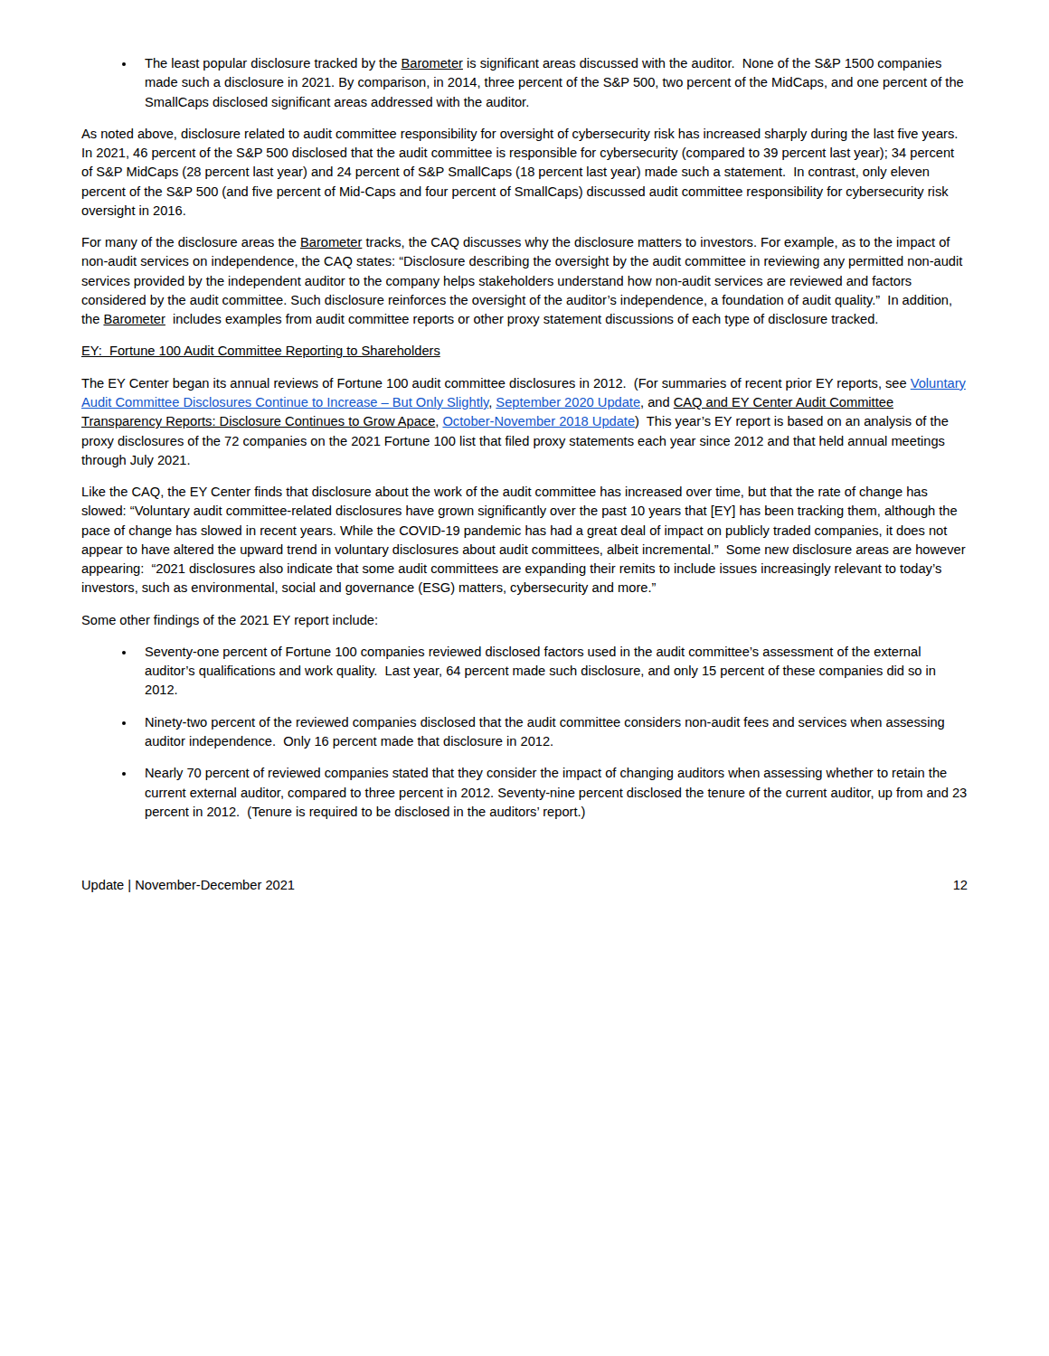The least popular disclosure tracked by the Barometer is significant areas discussed with the auditor. None of the S&P 1500 companies made such a disclosure in 2021. By comparison, in 2014, three percent of the S&P 500, two percent of the MidCaps, and one percent of the SmallCaps disclosed significant areas addressed with the auditor.
As noted above, disclosure related to audit committee responsibility for oversight of cybersecurity risk has increased sharply during the last five years. In 2021, 46 percent of the S&P 500 disclosed that the audit committee is responsible for cybersecurity (compared to 39 percent last year); 34 percent of S&P MidCaps (28 percent last year) and 24 percent of S&P SmallCaps (18 percent last year) made such a statement. In contrast, only eleven percent of the S&P 500 (and five percent of Mid-Caps and four percent of SmallCaps) discussed audit committee responsibility for cybersecurity risk oversight in 2016.
For many of the disclosure areas the Barometer tracks, the CAQ discusses why the disclosure matters to investors. For example, as to the impact of non-audit services on independence, the CAQ states: “Disclosure describing the oversight by the audit committee in reviewing any permitted non-audit services provided by the independent auditor to the company helps stakeholders understand how non-audit services are reviewed and factors considered by the audit committee. Such disclosure reinforces the oversight of the auditor’s independence, a foundation of audit quality.” In addition, the Barometer includes examples from audit committee reports or other proxy statement discussions of each type of disclosure tracked.
EY: Fortune 100 Audit Committee Reporting to Shareholders
The EY Center began its annual reviews of Fortune 100 audit committee disclosures in 2012. (For summaries of recent prior EY reports, see Voluntary Audit Committee Disclosures Continue to Increase – But Only Slightly, September 2020 Update, and CAQ and EY Center Audit Committee Transparency Reports: Disclosure Continues to Grow Apace, October-November 2018 Update) This year’s EY report is based on an analysis of the proxy disclosures of the 72 companies on the 2021 Fortune 100 list that filed proxy statements each year since 2012 and that held annual meetings through July 2021.
Like the CAQ, the EY Center finds that disclosure about the work of the audit committee has increased over time, but that the rate of change has slowed: “Voluntary audit committee-related disclosures have grown significantly over the past 10 years that [EY] has been tracking them, although the pace of change has slowed in recent years. While the COVID-19 pandemic has had a great deal of impact on publicly traded companies, it does not appear to have altered the upward trend in voluntary disclosures about audit committees, albeit incremental.” Some new disclosure areas are however appearing: “2021 disclosures also indicate that some audit committees are expanding their remits to include issues increasingly relevant to today’s investors, such as environmental, social and governance (ESG) matters, cybersecurity and more.”
Some other findings of the 2021 EY report include:
Seventy-one percent of Fortune 100 companies reviewed disclosed factors used in the audit committee’s assessment of the external auditor’s qualifications and work quality. Last year, 64 percent made such disclosure, and only 15 percent of these companies did so in 2012.
Ninety-two percent of the reviewed companies disclosed that the audit committee considers non-audit fees and services when assessing auditor independence. Only 16 percent made that disclosure in 2012.
Nearly 70 percent of reviewed companies stated that they consider the impact of changing auditors when assessing whether to retain the current external auditor, compared to three percent in 2012. Seventy-nine percent disclosed the tenure of the current auditor, up from and 23 percent in 2012. (Tenure is required to be disclosed in the auditors’ report.)
Update | November-December 2021 12